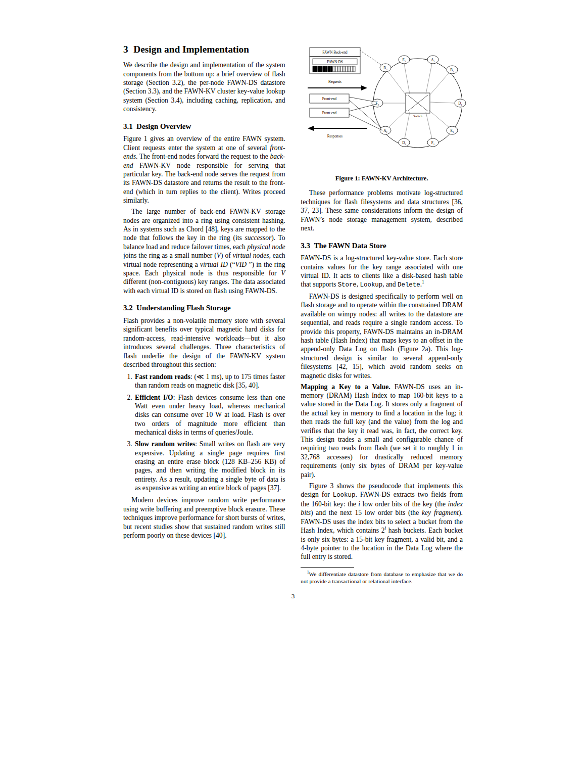3 Design and Implementation
We describe the design and implementation of the system components from the bottom up: a brief overview of flash storage (Section 3.2), the per-node FAWN-DS datastore (Section 3.3), and the FAWN-KV cluster key-value lookup system (Section 3.4), including caching, replication, and consistency.
3.1 Design Overview
Figure 1 gives an overview of the entire FAWN system. Client requests enter the system at one of several front-ends. The front-end nodes forward the request to the back-end FAWN-KV node responsible for serving that particular key. The back-end node serves the request from its FAWN-DS datastore and returns the result to the front-end (which in turn replies to the client). Writes proceed similarly.
The large number of back-end FAWN-KV storage nodes are organized into a ring using consistent hashing. As in systems such as Chord [48], keys are mapped to the node that follows the key in the ring (its successor). To balance load and reduce failover times, each physical node joins the ring as a small number (V) of virtual nodes, each virtual node representing a virtual ID (“VID ”) in the ring space. Each physical node is thus responsible for V different (non-contiguous) key ranges. The data associated with each virtual ID is stored on flash using FAWN-DS.
3.2 Understanding Flash Storage
Flash provides a non-volatile memory store with several significant benefits over typical magnetic hard disks for random-access, read-intensive workloads—but it also introduces several challenges. Three characteristics of flash underlie the design of the FAWN-KV system described throughout this section:
Fast random reads: (≪ 1 ms), up to 175 times faster than random reads on magnetic disk [35, 40].
Efficient I/O: Flash devices consume less than one Watt even under heavy load, whereas mechanical disks can consume over 10 W at load. Flash is over two orders of magnitude more efficient than mechanical disks in terms of queries/Joule.
Slow random writes: Small writes on flash are very expensive. Updating a single page requires first erasing an entire erase block (128 KB–256 KB) of pages, and then writing the modified block in its entirety. As a result, updating a single byte of data is as expensive as writing an entire block of pages [37].
Modern devices improve random write performance using write buffering and preemptive block erasure. These techniques improve performance for short bursts of writes, but recent studies show that sustained random writes still perform poorly on these devices [40].
FAWN Back-end FAWN-DS Switch B2 E2 A1 B1 D1 E1 F1 D2 A2 F2 Requests Front-end Front-end Responses
Figure 1: FAWN-KV Architecture.
These performance problems motivate log-structured techniques for flash filesystems and data structures [36, 37, 23]. These same considerations inform the design of FAWN’s node storage management system, described next.
3.3 The FAWN Data Store
FAWN-DS is a log-structured key-value store. Each store contains values for the key range associated with one virtual ID. It acts to clients like a disk-based hash table that supports Store, Lookup, and Delete.1
FAWN-DS is designed specifically to perform well on flash storage and to operate within the constrained DRAM available on wimpy nodes: all writes to the datastore are sequential, and reads require a single random access. To provide this property, FAWN-DS maintains an in-DRAM hash table (Hash Index) that maps keys to an offset in the append-only Data Log on flash (Figure 2a). This log-structured design is similar to several append-only filesystems [42, 15], which avoid random seeks on magnetic disks for writes.
Mapping a Key to a Value. FAWN-DS uses an in-memory (DRAM) Hash Index to map 160-bit keys to a value stored in the Data Log. It stores only a fragment of the actual key in memory to find a location in the log; it then reads the full key (and the value) from the log and verifies that the key it read was, in fact, the correct key. This design trades a small and configurable chance of requiring two reads from flash (we set it to roughly 1 in 32,768 accesses) for drastically reduced memory requirements (only six bytes of DRAM per key-value pair).
Figure 3 shows the pseudocode that implements this design for Lookup. FAWN-DS extracts two fields from the 160-bit key: the i low order bits of the key (the index bits) and the next 15 low order bits (the key fragment). FAWN-DS uses the index bits to select a bucket from the Hash Index, which contains 2i hash buckets. Each bucket is only six bytes: a 15-bit key fragment, a valid bit, and a 4-byte pointer to the location in the Data Log where the full entry is stored.
1We differentiate datastore from database to emphasize that we do not provide a transactional or relational interface.
3